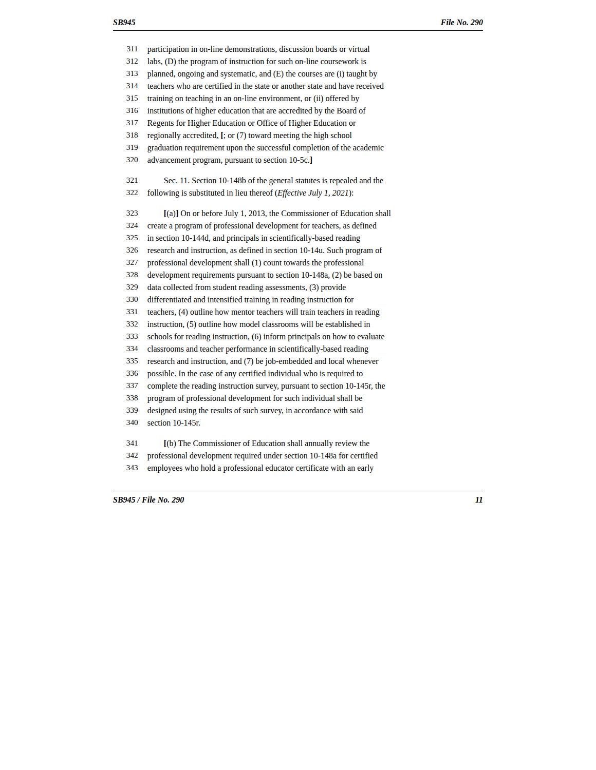SB945 File No. 290
311 participation in on-line demonstrations, discussion boards or virtual
312 labs, (D) the program of instruction for such on-line coursework is
313 planned, ongoing and systematic, and (E) the courses are (i) taught by
314 teachers who are certified in the state or another state and have received
315 training on teaching in an on-line environment, or (ii) offered by
316 institutions of higher education that are accredited by the Board of
317 Regents for Higher Education or Office of Higher Education or
318 regionally accredited. [; or (7) toward meeting the high school
319 graduation requirement upon the successful completion of the academic
320 advancement program, pursuant to section 10-5c.]
321 Sec. 11. Section 10-148b of the general statutes is repealed and the
322 following is substituted in lieu thereof (Effective July 1, 2021):
323 [(a)] On or before July 1, 2013, the Commissioner of Education shall
324 create a program of professional development for teachers, as defined
325 in section 10-144d, and principals in scientifically-based reading
326 research and instruction, as defined in section 10-14u. Such program of
327 professional development shall (1) count towards the professional
328 development requirements pursuant to section 10-148a, (2) be based on
329 data collected from student reading assessments, (3) provide
330 differentiated and intensified training in reading instruction for
331 teachers, (4) outline how mentor teachers will train teachers in reading
332 instruction, (5) outline how model classrooms will be established in
333 schools for reading instruction, (6) inform principals on how to evaluate
334 classrooms and teacher performance in scientifically-based reading
335 research and instruction, and (7) be job-embedded and local whenever
336 possible. In the case of any certified individual who is required to
337 complete the reading instruction survey, pursuant to section 10-145r, the
338 program of professional development for such individual shall be
339 designed using the results of such survey, in accordance with said
340 section 10-145r.
341 [(b) The Commissioner of Education shall annually review the
342 professional development required under section 10-148a for certified
343 employees who hold a professional educator certificate with an early
SB945 / File No. 290 11